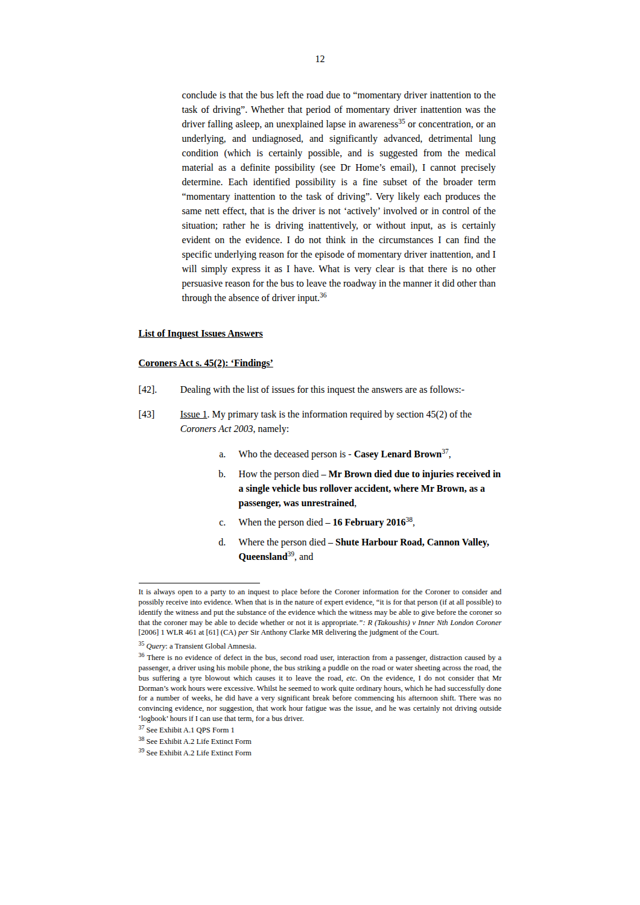12
conclude is that the bus left the road due to “momentary driver inattention to the task of driving”. Whether that period of momentary driver inattention was the driver falling asleep, an unexplained lapse in awareness35 or concentration, or an underlying, and undiagnosed, and significantly advanced, detrimental lung condition (which is certainly possible, and is suggested from the medical material as a definite possibility (see Dr Home’s email), I cannot precisely determine. Each identified possibility is a fine subset of the broader term “momentary inattention to the task of driving”. Very likely each produces the same nett effect, that is the driver is not ‘actively’ involved or in control of the situation; rather he is driving inattentively, or without input, as is certainly evident on the evidence. I do not think in the circumstances I can find the specific underlying reason for the episode of momentary driver inattention, and I will simply express it as I have. What is very clear is that there is no other persuasive reason for the bus to leave the roadway in the manner it did other than through the absence of driver input.36
List of Inquest Issues Answers
Coroners Act s. 45(2): ‘Findings’
[42].
Dealing with the list of issues for this inquest the answers are as follows:-
[43]
Issue 1. My primary task is the information required by section 45(2) of the Coroners Act 2003, namely:
Who the deceased person is - Casey Lenard Brown37,
How the person died – Mr Brown died due to injuries received in a single vehicle bus rollover accident, where Mr Brown, as a passenger, was unrestrained,
When the person died – 16 February 201638,
Where the person died – Shute Harbour Road, Cannon Valley, Queensland39, and
It is always open to a party to an inquest to place before the Coroner information for the Coroner to consider and possibly receive into evidence. When that is in the nature of expert evidence, “it is for that person (if at all possible) to identify the witness and put the substance of the evidence which the witness may be able to give before the coroner so that the coroner may be able to decide whether or not it is appropriate.”: R (Takoushis) v Inner Nth London Coroner [2006] 1 WLR 461 at [61] (CA) per Sir Anthony Clarke MR delivering the judgment of the Court.
35 Query: a Transient Global Amnesia.
36 There is no evidence of defect in the bus, second road user, interaction from a passenger, distraction caused by a passenger, a driver using his mobile phone, the bus striking a puddle on the road or water sheeting across the road, the bus suffering a tyre blowout which causes it to leave the road, etc. On the evidence, I do not consider that Mr Dorman’s work hours were excessive. Whilst he seemed to work quite ordinary hours, which he had successfully done for a number of weeks, he did have a very significant break before commencing his afternoon shift. There was no convincing evidence, nor suggestion, that work hour fatigue was the issue, and he was certainly not driving outside ‘logbook’ hours if I can use that term, for a bus driver.
37 See Exhibit A.1 QPS Form 1
38 See Exhibit A.2 Life Extinct Form
39 See Exhibit A.2 Life Extinct Form